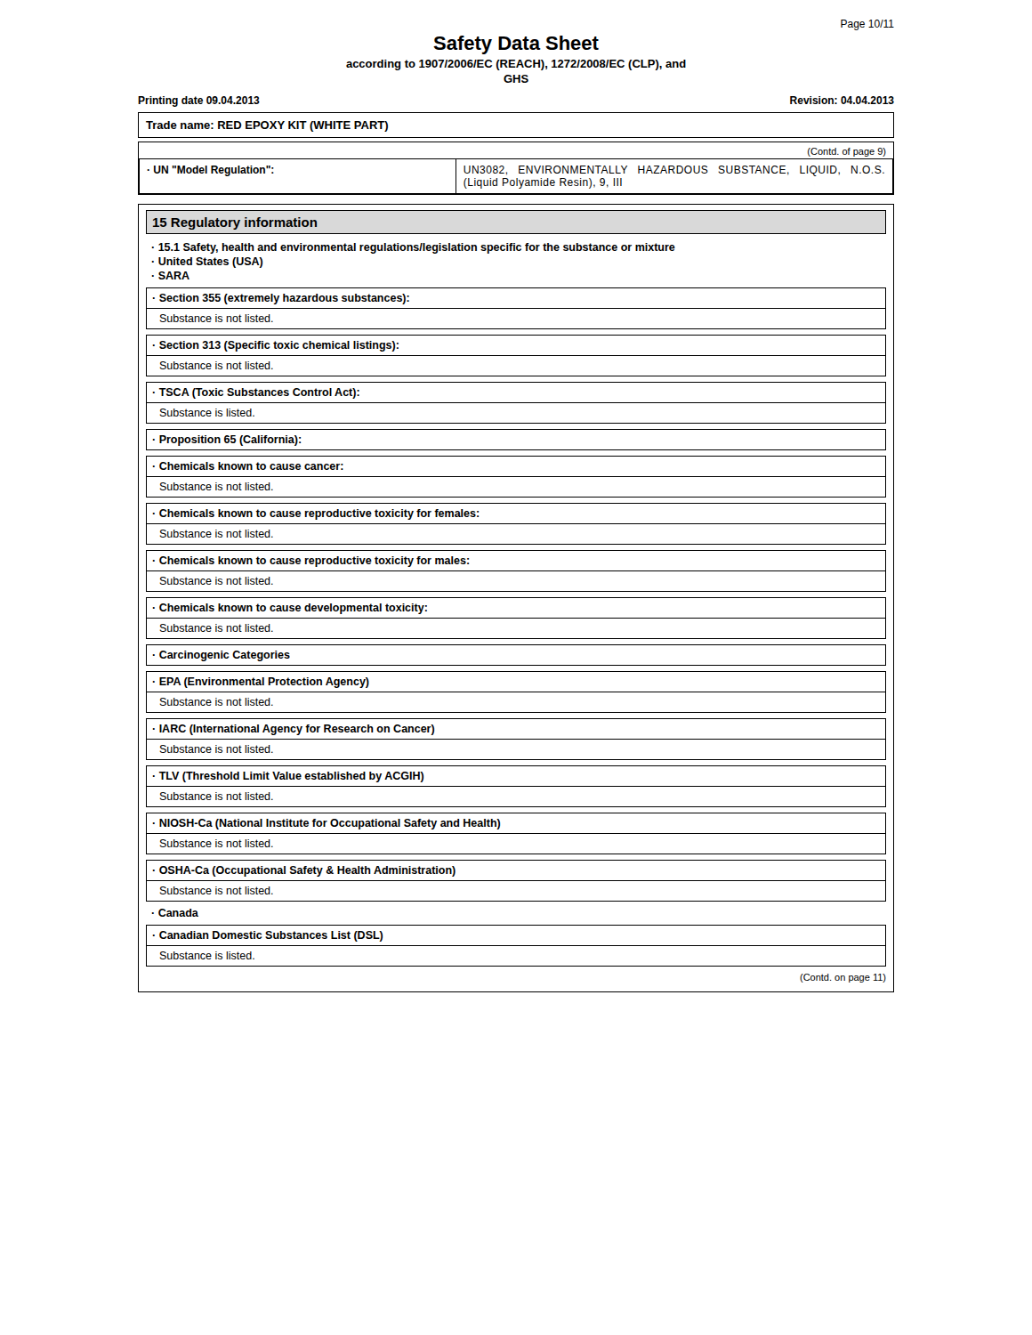Page 10/11
Safety Data Sheet
according to 1907/2006/EC (REACH), 1272/2008/EC (CLP), and
GHS
Printing date 09.04.2013 Revision: 04.04.2013
Trade name: RED EPOXY KIT (WHITE PART)
(Contd. of page 9)
| · UN "Model Regulation": | UN3082, ENVIRONMENTALLY HAZARDOUS SUBSTANCE, LIQUID, N.O.S. (Liquid Polyamide Resin), 9, III |
15 Regulatory information
· 15.1 Safety, health and environmental regulations/legislation specific for the substance or mixture
· United States (USA)
· SARA
· Section 355 (extremely hazardous substances):
Substance is not listed.
· Section 313 (Specific toxic chemical listings):
Substance is not listed.
· TSCA (Toxic Substances Control Act):
Substance is listed.
· Proposition 65 (California):
· Chemicals known to cause cancer:
Substance is not listed.
· Chemicals known to cause reproductive toxicity for females:
Substance is not listed.
· Chemicals known to cause reproductive toxicity for males:
Substance is not listed.
· Chemicals known to cause developmental toxicity:
Substance is not listed.
· Carcinogenic Categories
· EPA (Environmental Protection Agency)
Substance is not listed.
· IARC (International Agency for Research on Cancer)
Substance is not listed.
· TLV (Threshold Limit Value established by ACGIH)
Substance is not listed.
· NIOSH-Ca (National Institute for Occupational Safety and Health)
Substance is not listed.
· OSHA-Ca (Occupational Safety & Health Administration)
Substance is not listed.
· Canada
· Canadian Domestic Substances List (DSL)
Substance is listed.
(Contd. on page 11)